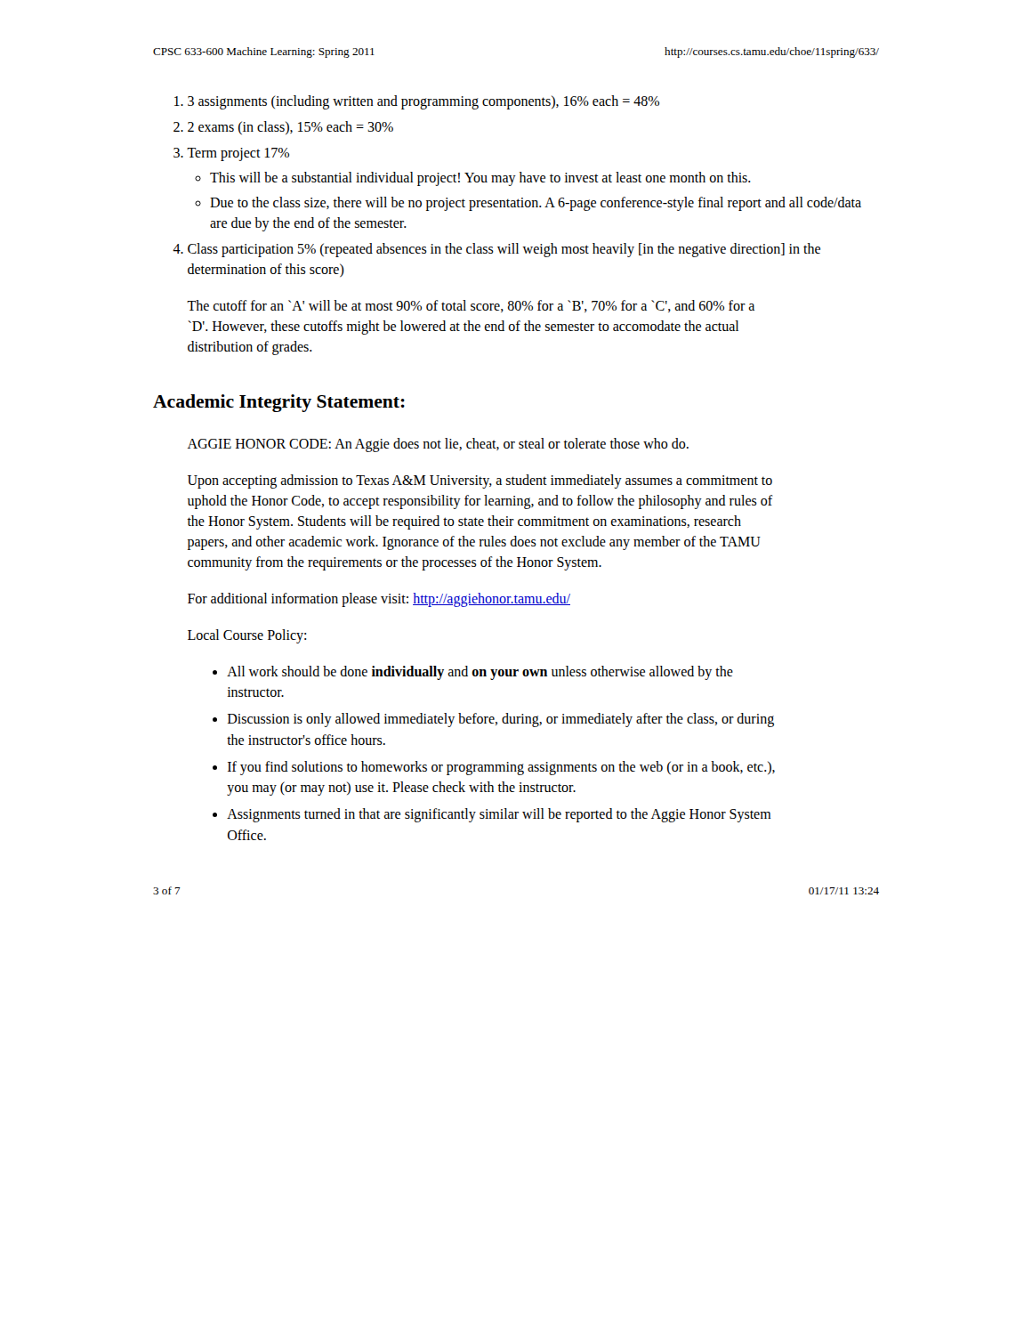CPSC 633-600 Machine Learning: Spring 2011
http://courses.cs.tamu.edu/choe/11spring/633/
3 assignments (including written and programming components), 16% each = 48%
2 exams (in class), 15% each = 30%
Term project 17%
This will be a substantial individual project! You may have to invest at least one month on this.
Due to the class size, there will be no project presentation. A 6-page conference-style final report and all code/data are due by the end of the semester.
Class participation 5% (repeated absences in the class will weigh most heavily [in the negative direction] in the determination of this score)
The cutoff for an `A' will be at most 90% of total score, 80% for a `B', 70% for a `C', and 60% for a `D'. However, these cutoffs might be lowered at the end of the semester to accomodate the actual distribution of grades.
Academic Integrity Statement:
AGGIE HONOR CODE: An Aggie does not lie, cheat, or steal or tolerate those who do.
Upon accepting admission to Texas A&M University, a student immediately assumes a commitment to uphold the Honor Code, to accept responsibility for learning, and to follow the philosophy and rules of the Honor System. Students will be required to state their commitment on examinations, research papers, and other academic work. Ignorance of the rules does not exclude any member of the TAMU community from the requirements or the processes of the Honor System.
For additional information please visit: http://aggiehonor.tamu.edu/
Local Course Policy:
All work should be done individually and on your own unless otherwise allowed by the instructor.
Discussion is only allowed immediately before, during, or immediately after the class, or during the instructor's office hours.
If you find solutions to homeworks or programming assignments on the web (or in a book, etc.), you may (or may not) use it. Please check with the instructor.
Assignments turned in that are significantly similar will be reported to the Aggie Honor System Office.
3 of 7
01/17/11 13:24